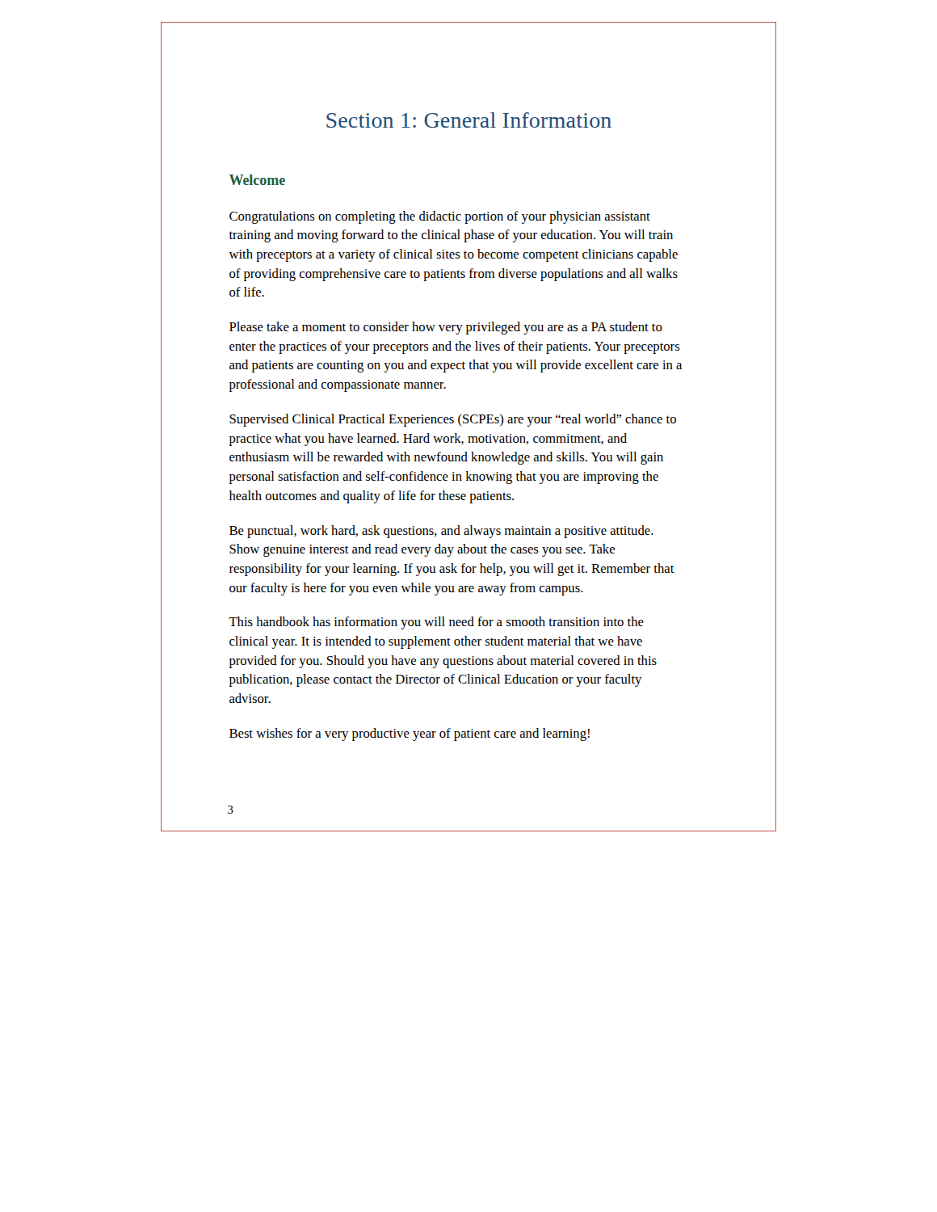Section 1: General Information
Welcome
Congratulations on completing the didactic portion of your physician assistant training and moving forward to the clinical phase of your education. You will train with preceptors at a variety of clinical sites to become competent clinicians capable of providing comprehensive care to patients from diverse populations and all walks of life.
Please take a moment to consider how very privileged you are as a PA student to enter the practices of your preceptors and the lives of their patients. Your preceptors and patients are counting on you and expect that you will provide excellent care in a professional and compassionate manner.
Supervised Clinical Practical Experiences (SCPEs) are your “real world” chance to practice what you have learned. Hard work, motivation, commitment, and enthusiasm will be rewarded with newfound knowledge and skills. You will gain personal satisfaction and self-confidence in knowing that you are improving the health outcomes and quality of life for these patients.
Be punctual, work hard, ask questions, and always maintain a positive attitude. Show genuine interest and read every day about the cases you see. Take responsibility for your learning. If you ask for help, you will get it. Remember that our faculty is here for you even while you are away from campus.
This handbook has information you will need for a smooth transition into the clinical year. It is intended to supplement other student material that we have provided for you. Should you have any questions about material covered in this publication, please contact the Director of Clinical Education or your faculty advisor.
Best wishes for a very productive year of patient care and learning!
3